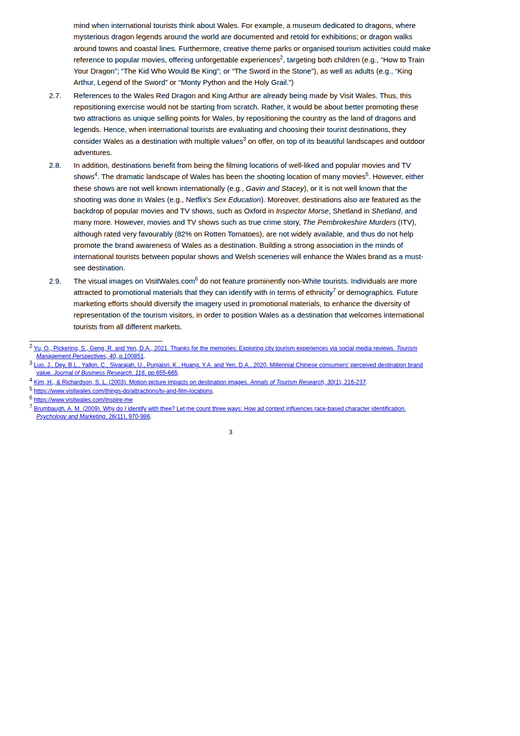mind when international tourists think about Wales. For example, a museum dedicated to dragons, where mysterious dragon legends around the world are documented and retold for exhibitions; or dragon walks around towns and coastal lines. Furthermore, creative theme parks or organised tourism activities could make reference to popular movies, offering unforgettable experiences2, targeting both children (e.g., “How to Train Your Dragon”; “The Kid Who Would Be King”; or “The Sword in the Stone”), as well as adults (e.g., “King Arthur, Legend of the Sword” or “Monty Python and the Holy Grail.”)
2.7.
References to the Wales Red Dragon and King Arthur are already being made by Visit Wales. Thus, this repositioning exercise would not be starting from scratch. Rather, it would be about better promoting these two attractions as unique selling points for Wales, by repositioning the country as the land of dragons and legends. Hence, when international tourists are evaluating and choosing their tourist destinations, they consider Wales as a destination with multiple values3 on offer, on top of its beautiful landscapes and outdoor adventures.
2.8.
In addition, destinations benefit from being the filming locations of well-liked and popular movies and TV shows4. The dramatic landscape of Wales has been the shooting location of many movies5. However, either these shows are not well known internationally (e.g., Gavin and Stacey), or it is not well known that the shooting was done in Wales (e.g., Netflix’s Sex Education). Moreover, destinations also are featured as the backdrop of popular movies and TV shows, such as Oxford in Inspector Morse, Shetland in Shetland, and many more. However, movies and TV shows such as true crime story, The Pembrokeshire Murders (ITV), although rated very favourably (82% on Rotten Tomatoes), are not widely available, and thus do not help promote the brand awareness of Wales as a destination. Building a strong association in the minds of international tourists between popular shows and Welsh sceneries will enhance the Wales brand as a must-see destination.
2.9.
The visual images on VisitWales.com6 do not feature prominently non-White tourists. Individuals are more attracted to promotional materials that they can identify with in terms of ethnicity7 or demographics. Future marketing efforts should diversify the imagery used in promotional materials, to enhance the diversity of representation of the tourism visitors, in order to position Wales as a destination that welcomes international tourists from all different markets.
2 Yu, Q., Pickering, S., Geng, R. and Yen, D.A., 2021. Thanks for the memories: Exploring city tourism experiences via social media reviews. Tourism Management Perspectives, 40, p.100851.
3 Luo, J., Dey, B.L., Yalkin, C., Sivarajah, U., Punjaisri, K., Huang, Y.A. and Yen, D.A., 2020. Millennial Chinese consumers' perceived destination brand value. Journal of Business Research, 116, pp.655-665.
4 Kim, H., & Richardson, S. L. (2003). Motion picture impacts on destination images. Annals of Tourism Research, 30(1), 216-237.
5 https://www.visitwales.com/things-do/attractions/tv-and-film-locations.
6 https://www.visitwales.com/inspire-me
7 Brumbaugh, A. M. (2009). Why do I identify with thee? Let me count three ways: How ad context influences race-based character identification. Psychology and Marketing, 26(11), 970-986.
3